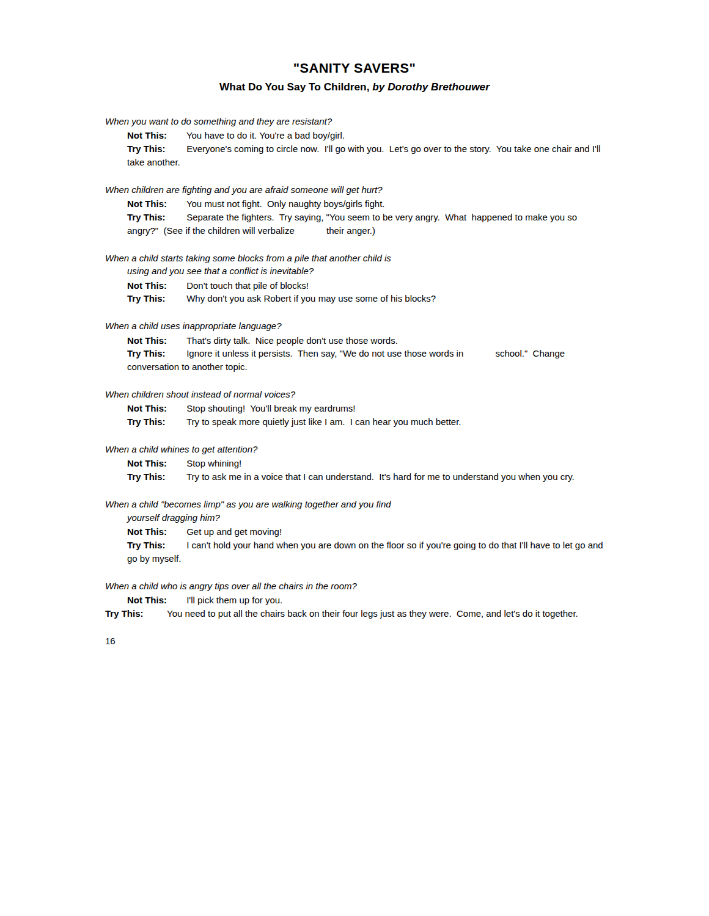"SANITY SAVERS"
What Do You Say To Children, by Dorothy Brethouwer
When you want to do something and they are resistant?
Not This: You have to do it. You're a bad boy/girl.
Try This: Everyone's coming to circle now. I'll go with you. Let's go over to the story. You take one chair and I'll take another.
When children are fighting and you are afraid someone will get hurt?
Not This: You must not fight. Only naughty boys/girls fight.
Try This: Separate the fighters. Try saying, "You seem to be very angry. What happened to make you so angry?" (See if the children will verbalize their anger.)
When a child starts taking some blocks from a pile that another child isusing and you see that a conflict is inevitable?
Not This: Don't touch that pile of blocks!
Try This: Why don't you ask Robert if you may use some of his blocks?
When a child uses inappropriate language?
Not This: That's dirty talk. Nice people don't use those words.
Try This: Ignore it unless it persists. Then say, "We do not use those words in school." Change conversation to another topic.
When children shout instead of normal voices?
Not This: Stop shouting! You'll break my eardrums!
Try This: Try to speak more quietly just like I am. I can hear you much better.
When a child whines to get attention?
Not This: Stop whining!
Try This: Try to ask me in a voice that I can understand. It's hard for me to understand you when you cry.
When a child "becomes limp" as you are walking together and you findyourself dragging him?
Not This: Get up and get moving!
Try This: I can't hold your hand when you are down on the floor so if you're going to do that I'll have to let go and go by myself.
When a child who is angry tips over all the chairs in the room?
Not This: I'll pick them up for you.
Try This: You need to put all the chairs back on their four legs just as they were. Come, and let's do it together.
16